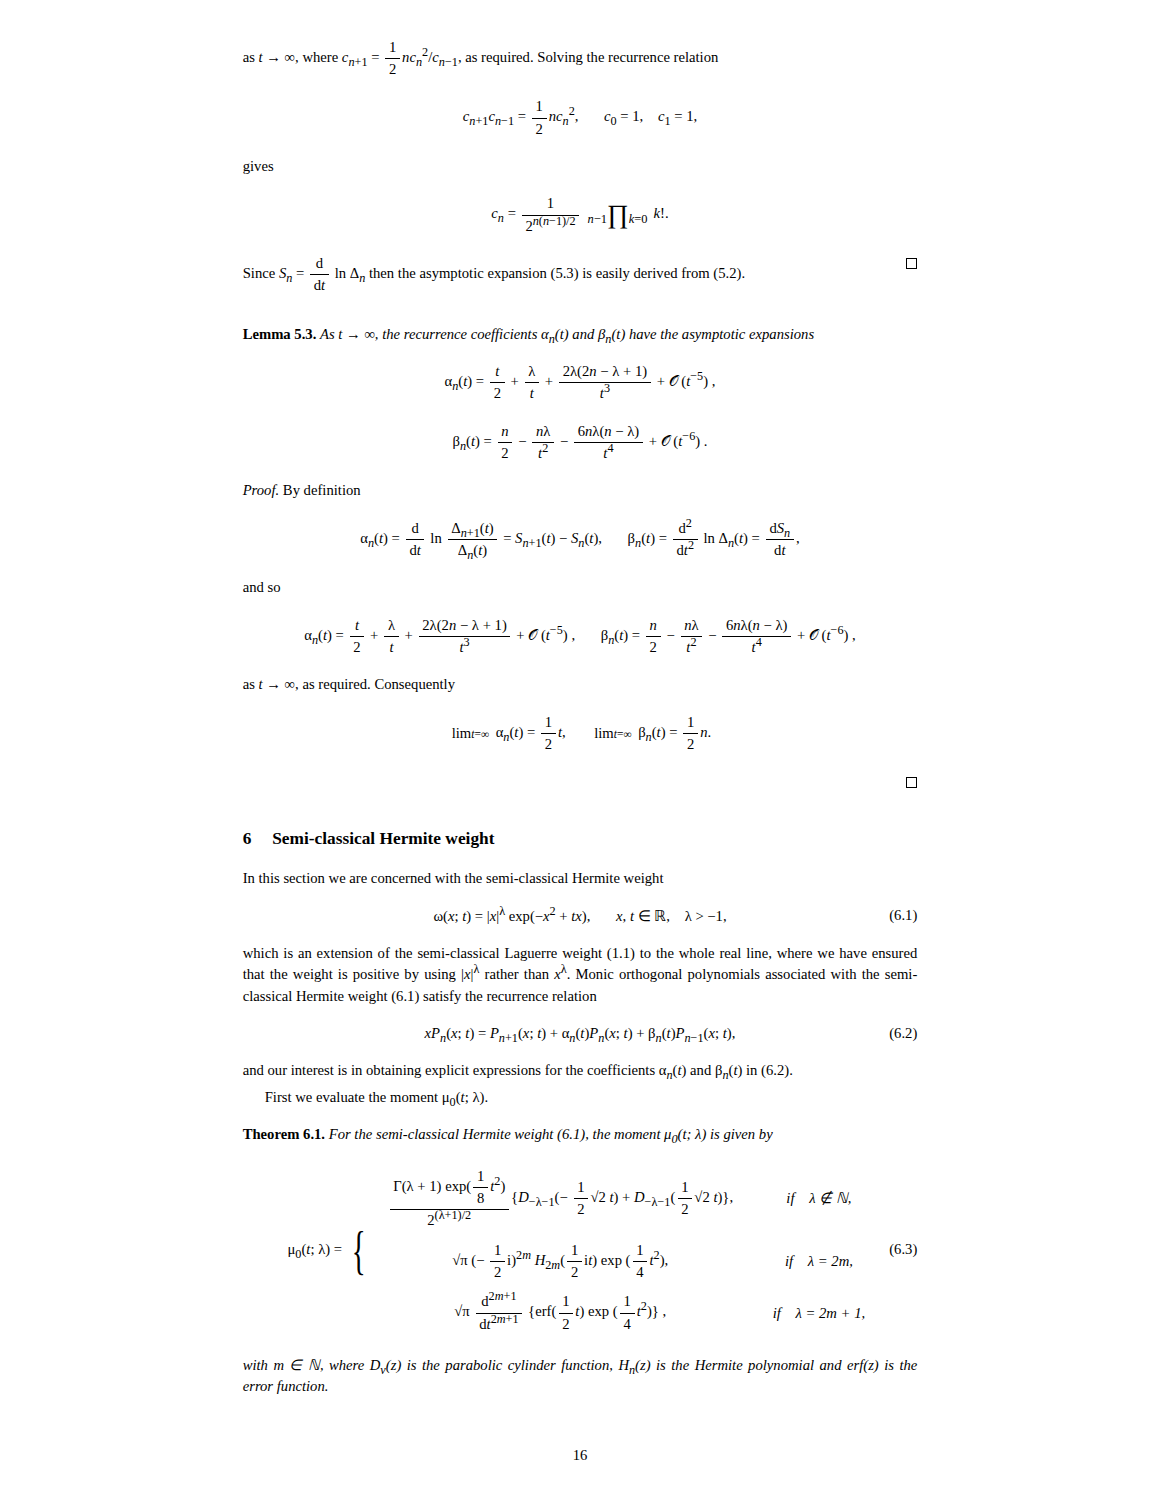as t → ∞, where cn+1 = 12 ncn2/cn−1, as required. Solving the recurrence relation
cn+1cn−1 = 12 ncn2, c0 = 1, c1 = 1,
gives
cn = 12n(n−1)/2 n−1∏k=0 k!.
Since Sn = ddt ln Δn then the asymptotic expansion (5.3) is easily derived from (5.2).
Lemma 5.3. As t → ∞, the recurrence coefficients αn(t) and βn(t) have the asymptotic expansions
αn(t) = t 2 + λt + 2λ(2n − λ + 1) t3 + 𝒪 (t−5) ,
βn(t) = n 2 − nλ t2 − 6nλ(n − λ) t4 + 𝒪 (t−6) .
Proof. By definition
αn(t) = ddt ln Δn+1(t) Δn(t) = Sn+1(t) − Sn(t), βn(t) = d2 dt2 ln Δn(t) = dSn dt,
and so
αn(t) = t 2 + λt + 2λ(2n − λ + 1) t3 + 𝒪 (t−5) , βn(t) = n 2 − nλ t2 − 6nλ(n − λ) t4 + 𝒪 (t−6) ,
as t → ∞, as required. Consequently
lim t=∞ αn(t) = 12 t, lim t=∞ βn(t) = 12 n.
6 Semi-classical Hermite weight
In this section we are concerned with the semi-classical Hermite weight
ω(x; t) = |x|λ exp(−x2 + tx), x, t ∈ ℝ, λ > −1, (6.1)
which is an extension of the semi-classical Laguerre weight (1.1) to the whole real line, where we have ensured that the weight is positive by using |x|λ rather than xλ. Monic orthogonal polynomials associated with the semi-classical Hermite weight (6.1) satisfy the recurrence relation
xPn(x; t) = Pn+1(x; t) + αn(t)Pn(x; t) + βn(t)Pn−1(x; t), (6.2)
and our interest is in obtaining explicit expressions for the coefficients αn(t) and βn(t) in (6.2).
First we evaluate the moment μ0(t; λ).
Theorem 6.1. For the semi-classical Hermite weight (6.1), the moment μ0(t; λ) is given by
μ0(t; λ) = {
| Γ(λ + 1) exp( 1 8 t 2 ) 2 (λ+1)/2 { D −λ−1 (− 1 2 √2 t ) + D −λ−1 ( 1 2 √2 t )}, | if λ ∉ ℕ, |
| √π (− 1 2 i) 2 m H 2 m ( 1 2 i t ) exp ( 1 4 t 2 ), | if λ = 2 m , |
| √π d 2 m +1 d t 2 m +1 {erf( 1 2 t ) exp ( 1 4 t 2 )} , | if λ = 2 m + 1, |
(6.3)
with m ∈ ℕ, where Dν(z) is the parabolic cylinder function, Hn(z) is the Hermite polynomial and erf(z) is the error function.
16